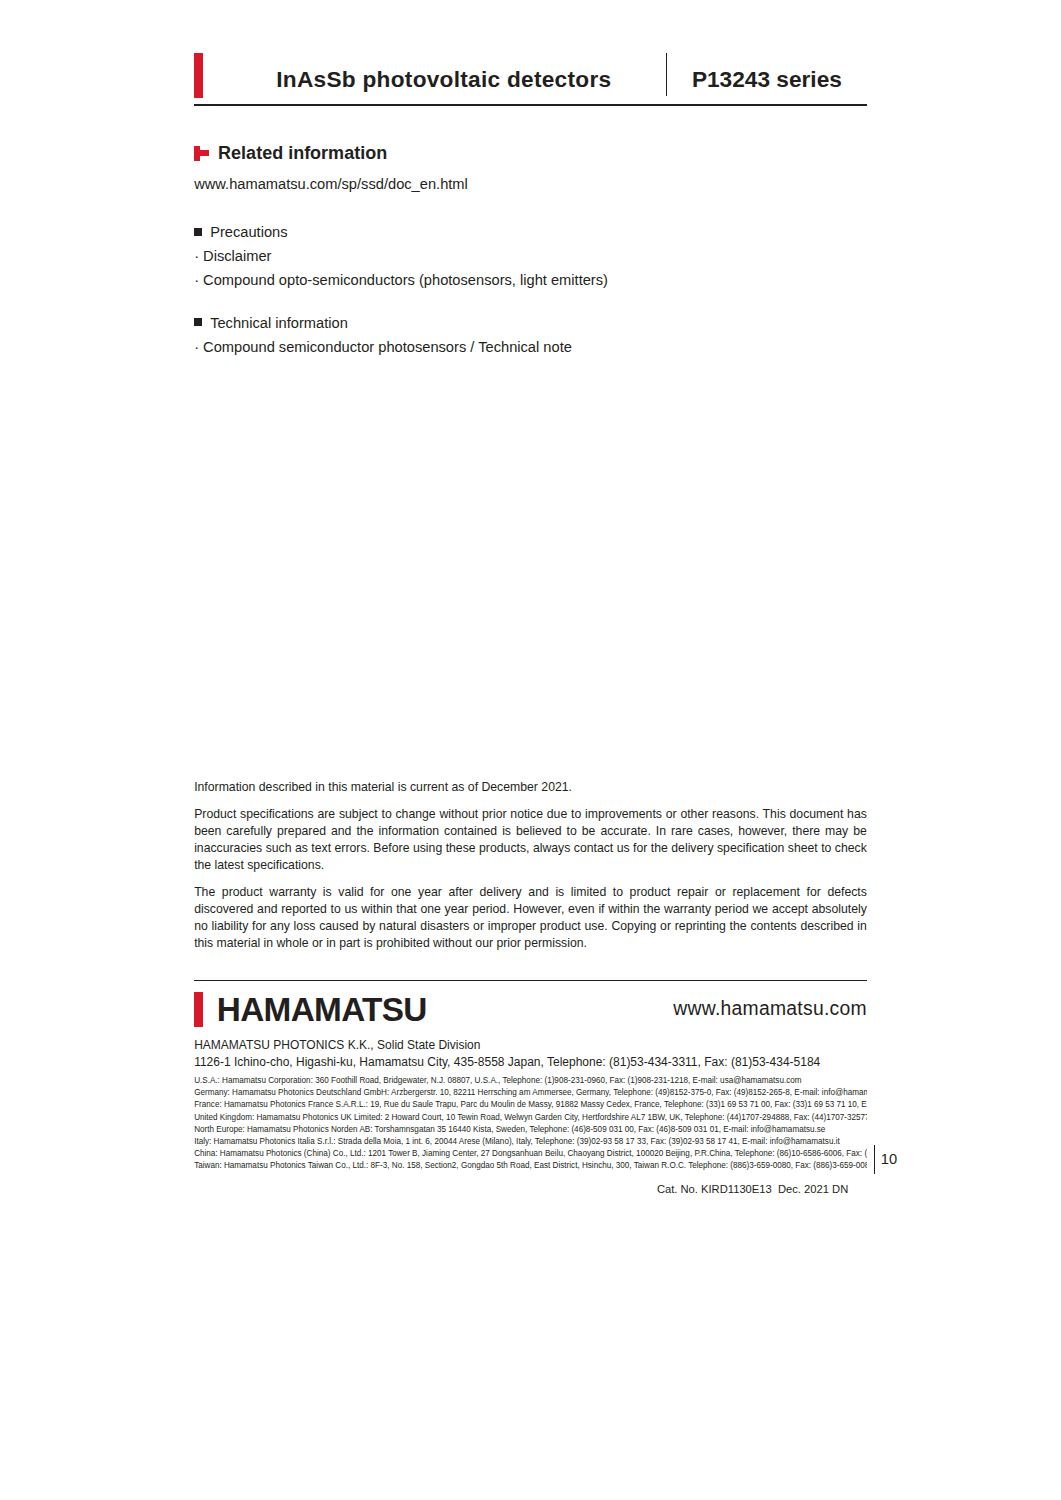InAsSb photovoltaic detectors
P13243 series
Related information
www.hamamatsu.com/sp/ssd/doc_en.html
Precautions
· Disclaimer
· Compound opto-semiconductors (photosensors, light emitters)
Technical information
· Compound semiconductor photosensors / Technical note
Information described in this material is current as of December 2021.
Product specifications are subject to change without prior notice due to improvements or other reasons. This document has been carefully prepared and the information contained is believed to be accurate. In rare cases, however, there may be inaccuracies such as text errors. Before using these products, always contact us for the delivery specification sheet to check the latest specifications.
The product warranty is valid for one year after delivery and is limited to product repair or replacement for defects discovered and reported to us within that one year period. However, even if within the warranty period we accept absolutely no liability for any loss caused by natural disasters or improper product use. Copying or reprinting the contents described in this material in whole or in part is prohibited without our prior permission.
HAMAMATSU
www.hamamatsu.com
HAMAMATSU PHOTONICS K.K., Solid State Division
1126-1 Ichino-cho, Higashi-ku, Hamamatsu City, 435-8558 Japan, Telephone: (81)53-434-3311, Fax: (81)53-434-5184
U.S.A.: Hamamatsu Corporation: 360 Foothill Road, Bridgewater, N.J. 08807, U.S.A., Telephone: (1)908-231-0960, Fax: (1)908-231-1218, E-mail: usa@hamamatsu.com
Germany: Hamamatsu Photonics Deutschland GmbH: Arzbergerstr. 10, 82211 Herrsching am Ammersee, Germany, Telephone: (49)8152-375-0, Fax: (49)8152-265-8, E-mail: info@hamamatsu.de
France: Hamamatsu Photonics France S.A.R.L.: 19, Rue du Saule Trapu, Parc du Moulin de Massy, 91882 Massy Cedex, France, Telephone: (33)1 69 53 71 00, Fax: (33)1 69 53 71 10, E-mail: infos@hamamatsu.fr
United Kingdom: Hamamatsu Photonics UK Limited: 2 Howard Court, 10 Tewin Road, Welwyn Garden City, Hertfordshire AL7 1BW, UK, Telephone: (44)1707-294888, Fax: (44)1707-325777, E-mail: info@hamamatsu.co.uk
North Europe: Hamamatsu Photonics Norden AB: Torshamnsgatan 35 16440 Kista, Sweden, Telephone: (46)8-509 031 00, Fax: (46)8-509 031 01, E-mail: info@hamamatsu.se
Italy: Hamamatsu Photonics Italia S.r.l.: Strada della Moia, 1 int. 6, 20044 Arese (Milano), Italy, Telephone: (39)02-93 58 17 33, Fax: (39)02-93 58 17 41, E-mail: info@hamamatsu.it
China: Hamamatsu Photonics (China) Co., Ltd.: 1201 Tower B, Jiaming Center, 27 Dongsanhuan Beilu, Chaoyang District, 100020 Beijing, P.R.China, Telephone: (86)10-6586-6006, Fax: (86)10-6586-2866, E-mail: hpc@hamamatsu.com.cn
Taiwan: Hamamatsu Photonics Taiwan Co., Ltd.: 8F-3, No. 158, Section2, Gongdao 5th Road, East District, Hsinchu, 300, Taiwan R.O.C. Telephone: (886)3-659-0080, Fax: (886)3-659-0081, E-mail: info@hamamatsu.com.tw
Cat. No. KIRD1130E13 Dec. 2021 DN
10